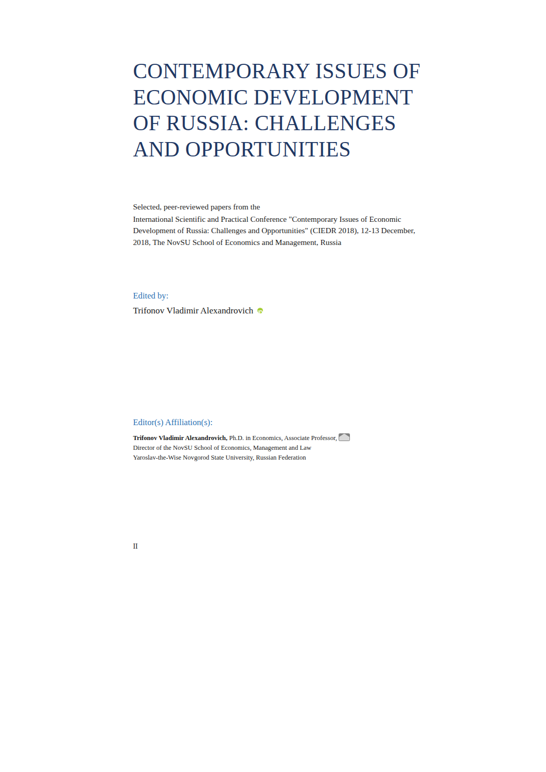Contemporary Issues of Economic Development of Russia: Challenges and Opportunities
Selected, peer-reviewed papers from the
International Scientific and Practical Conference "Contemporary Issues of Economic Development of Russia: Challenges and Opportunities" (CIEDR 2018), 12-13 December, 2018, The NovSU School of Economics and Management, Russia
Edited by:
Trifonov Vladimir Alexandrovich iD
Editor(s) Affiliation(s):
Trifonov Vladimir Alexandrovich, Ph.D. in Economics, Associate Professor,
Director of the NovSU School of Economics, Management and Law
Yaroslav-the-Wise Novgorod State University, Russian Federation
II